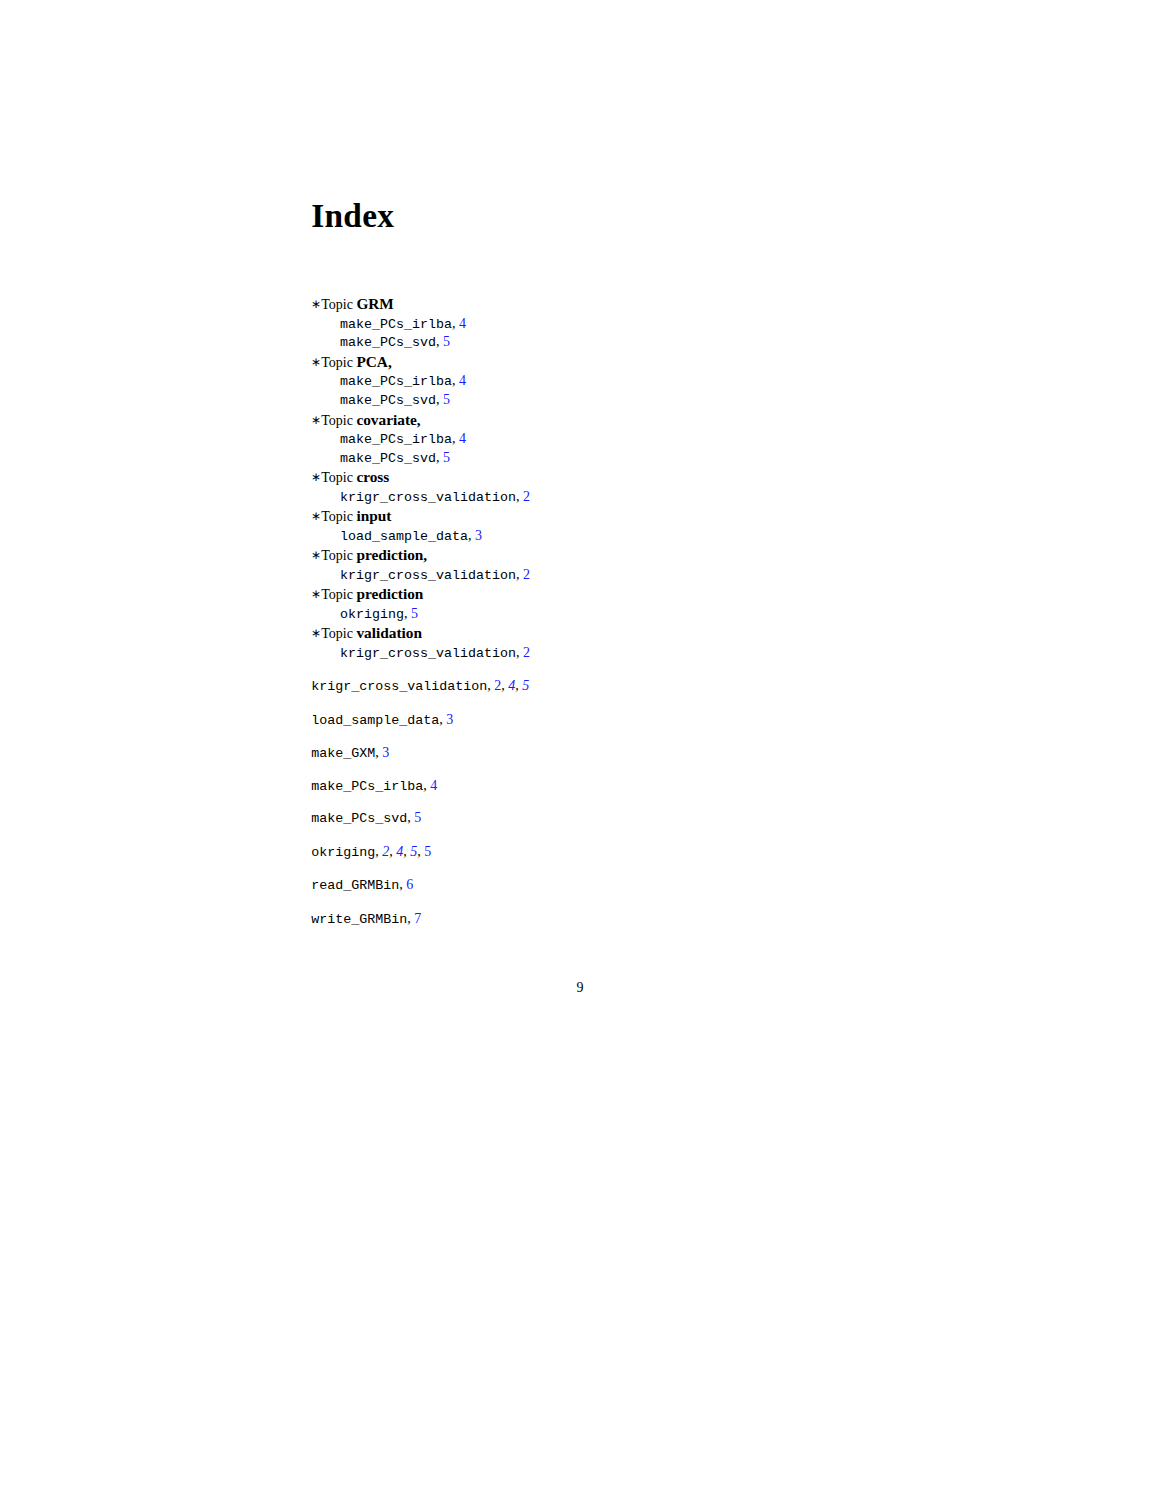Index
∗Topic GRM
make_PCs_irlba, 4
make_PCs_svd, 5
∗Topic PCA,
make_PCs_irlba, 4
make_PCs_svd, 5
∗Topic covariate,
make_PCs_irlba, 4
make_PCs_svd, 5
∗Topic cross
krigr_cross_validation, 2
∗Topic input
load_sample_data, 3
∗Topic prediction,
krigr_cross_validation, 2
∗Topic prediction
okriging, 5
∗Topic validation
krigr_cross_validation, 2
krigr_cross_validation, 2, 4, 5
load_sample_data, 3
make_GXM, 3
make_PCs_irlba, 4
make_PCs_svd, 5
okriging, 2, 4, 5, 5
read_GRMBin, 6
write_GRMBin, 7
9